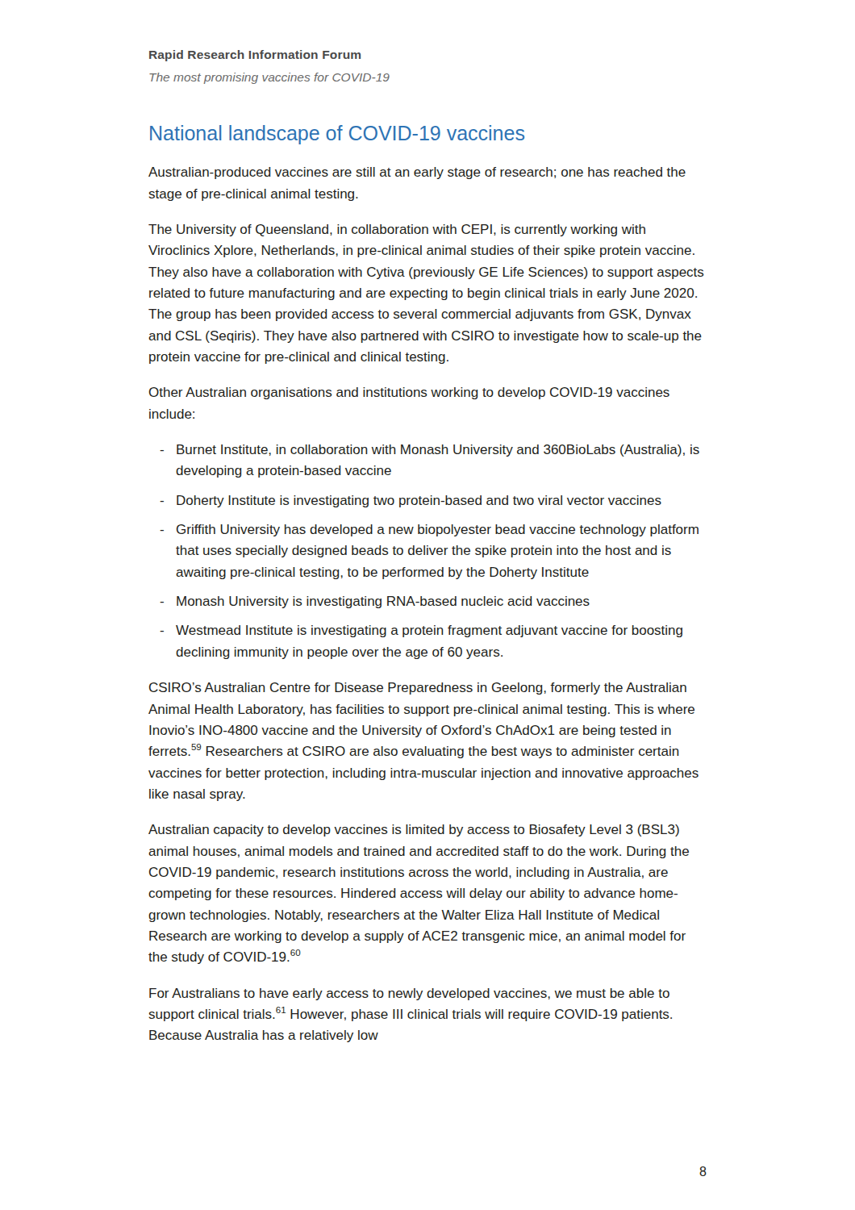Rapid Research Information Forum
The most promising vaccines for COVID-19
National landscape of COVID-19 vaccines
Australian-produced vaccines are still at an early stage of research; one has reached the stage of pre-clinical animal testing.
The University of Queensland, in collaboration with CEPI, is currently working with Viroclinics Xplore, Netherlands, in pre-clinical animal studies of their spike protein vaccine. They also have a collaboration with Cytiva (previously GE Life Sciences) to support aspects related to future manufacturing and are expecting to begin clinical trials in early June 2020. The group has been provided access to several commercial adjuvants from GSK, Dynvax and CSL (Seqiris). They have also partnered with CSIRO to investigate how to scale-up the protein vaccine for pre-clinical and clinical testing.
Other Australian organisations and institutions working to develop COVID-19 vaccines include:
Burnet Institute, in collaboration with Monash University and 360BioLabs (Australia), is developing a protein-based vaccine
Doherty Institute is investigating two protein-based and two viral vector vaccines
Griffith University has developed a new biopolyester bead vaccine technology platform that uses specially designed beads to deliver the spike protein into the host and is awaiting pre-clinical testing, to be performed by the Doherty Institute
Monash University is investigating RNA-based nucleic acid vaccines
Westmead Institute is investigating a protein fragment adjuvant vaccine for boosting declining immunity in people over the age of 60 years.
CSIRO’s Australian Centre for Disease Preparedness in Geelong, formerly the Australian Animal Health Laboratory, has facilities to support pre-clinical animal testing. This is where Inovio’s INO-4800 vaccine and the University of Oxford’s ChAdOx1 are being tested in ferrets.59 Researchers at CSIRO are also evaluating the best ways to administer certain vaccines for better protection, including intra-muscular injection and innovative approaches like nasal spray.
Australian capacity to develop vaccines is limited by access to Biosafety Level 3 (BSL3) animal houses, animal models and trained and accredited staff to do the work. During the COVID-19 pandemic, research institutions across the world, including in Australia, are competing for these resources. Hindered access will delay our ability to advance home-grown technologies. Notably, researchers at the Walter Eliza Hall Institute of Medical Research are working to develop a supply of ACE2 transgenic mice, an animal model for the study of COVID-19.60
For Australians to have early access to newly developed vaccines, we must be able to support clinical trials.61 However, phase III clinical trials will require COVID-19 patients. Because Australia has a relatively low
8